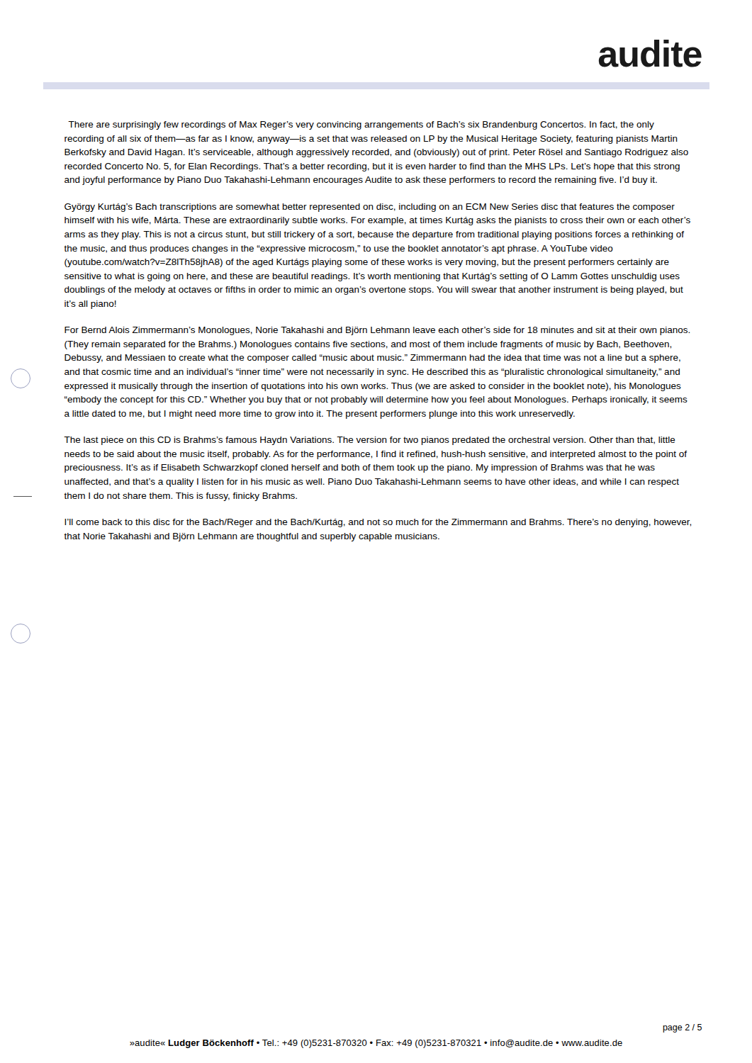audite
There are surprisingly few recordings of Max Reger’s very convincing arrangements of Bach’s six Brandenburg Concertos. In fact, the only recording of all six of them—as far as I know, anyway—is a set that was released on LP by the Musical Heritage Society, featuring pianists Martin Berkofsky and David Hagan. It’s serviceable, although aggressively recorded, and (obviously) out of print. Peter Rösel and Santiago Rodriguez also recorded Concerto No. 5, for Elan Recordings. That’s a better recording, but it is even harder to find than the MHS LPs. Let’s hope that this strong and joyful performance by Piano Duo Takahashi-Lehmann encourages Audite to ask these performers to record the remaining five. I’d buy it.
György Kurtág’s Bach transcriptions are somewhat better represented on disc, including on an ECM New Series disc that features the composer himself with his wife, Márta. These are extraordinarily subtle works. For example, at times Kurtág asks the pianists to cross their own or each other’s arms as they play. This is not a circus stunt, but still trickery of a sort, because the departure from traditional playing positions forces a rethinking of the music, and thus produces changes in the “expressive microcosm,” to use the booklet annotator’s apt phrase. A YouTube video (youtube.com/watch?v=Z8lTh58jhA8) of the aged Kurtágs playing some of these works is very moving, but the present performers certainly are sensitive to what is going on here, and these are beautiful readings. It’s worth mentioning that Kurtág’s setting of O Lamm Gottes unschuldig uses doublings of the melody at octaves or fifths in order to mimic an organ’s overtone stops. You will swear that another instrument is being played, but it’s all piano!
For Bernd Alois Zimmermann’s Monologues, Norie Takahashi and Björn Lehmann leave each other’s side for 18 minutes and sit at their own pianos. (They remain separated for the Brahms.) Monologues contains five sections, and most of them include fragments of music by Bach, Beethoven, Debussy, and Messiaen to create what the composer called “music about music.” Zimmermann had the idea that time was not a line but a sphere, and that cosmic time and an individual’s “inner time” were not necessarily in sync. He described this as “pluralistic chronological simultaneity,” and expressed it musically through the insertion of quotations into his own works. Thus (we are asked to consider in the booklet note), his Monologues “embody the concept for this CD.” Whether you buy that or not probably will determine how you feel about Monologues. Perhaps ironically, it seems a little dated to me, but I might need more time to grow into it. The present performers plunge into this work unreservedly.
The last piece on this CD is Brahms’s famous Haydn Variations. The version for two pianos predated the orchestral version. Other than that, little needs to be said about the music itself, probably. As for the performance, I find it refined, hush-hush sensitive, and interpreted almost to the point of preciousness. It’s as if Elisabeth Schwarzkopf cloned herself and both of them took up the piano. My impression of Brahms was that he was unaffected, and that’s a quality I listen for in his music as well. Piano Duo Takahashi-Lehmann seems to have other ideas, and while I can respect them I do not share them. This is fussy, finicky Brahms.
I’ll come back to this disc for the Bach/Reger and the Bach/Kurtág, and not so much for the Zimmermann and Brahms. There’s no denying, however, that Norie Takahashi and Björn Lehmann are thoughtful and superbly capable musicians.
page 2 / 5
»audite« Ludger Böckenhoff • Tel.: +49 (0)5231-870320 • Fax: +49 (0)5231-870321 • info@audite.de • www.audite.de